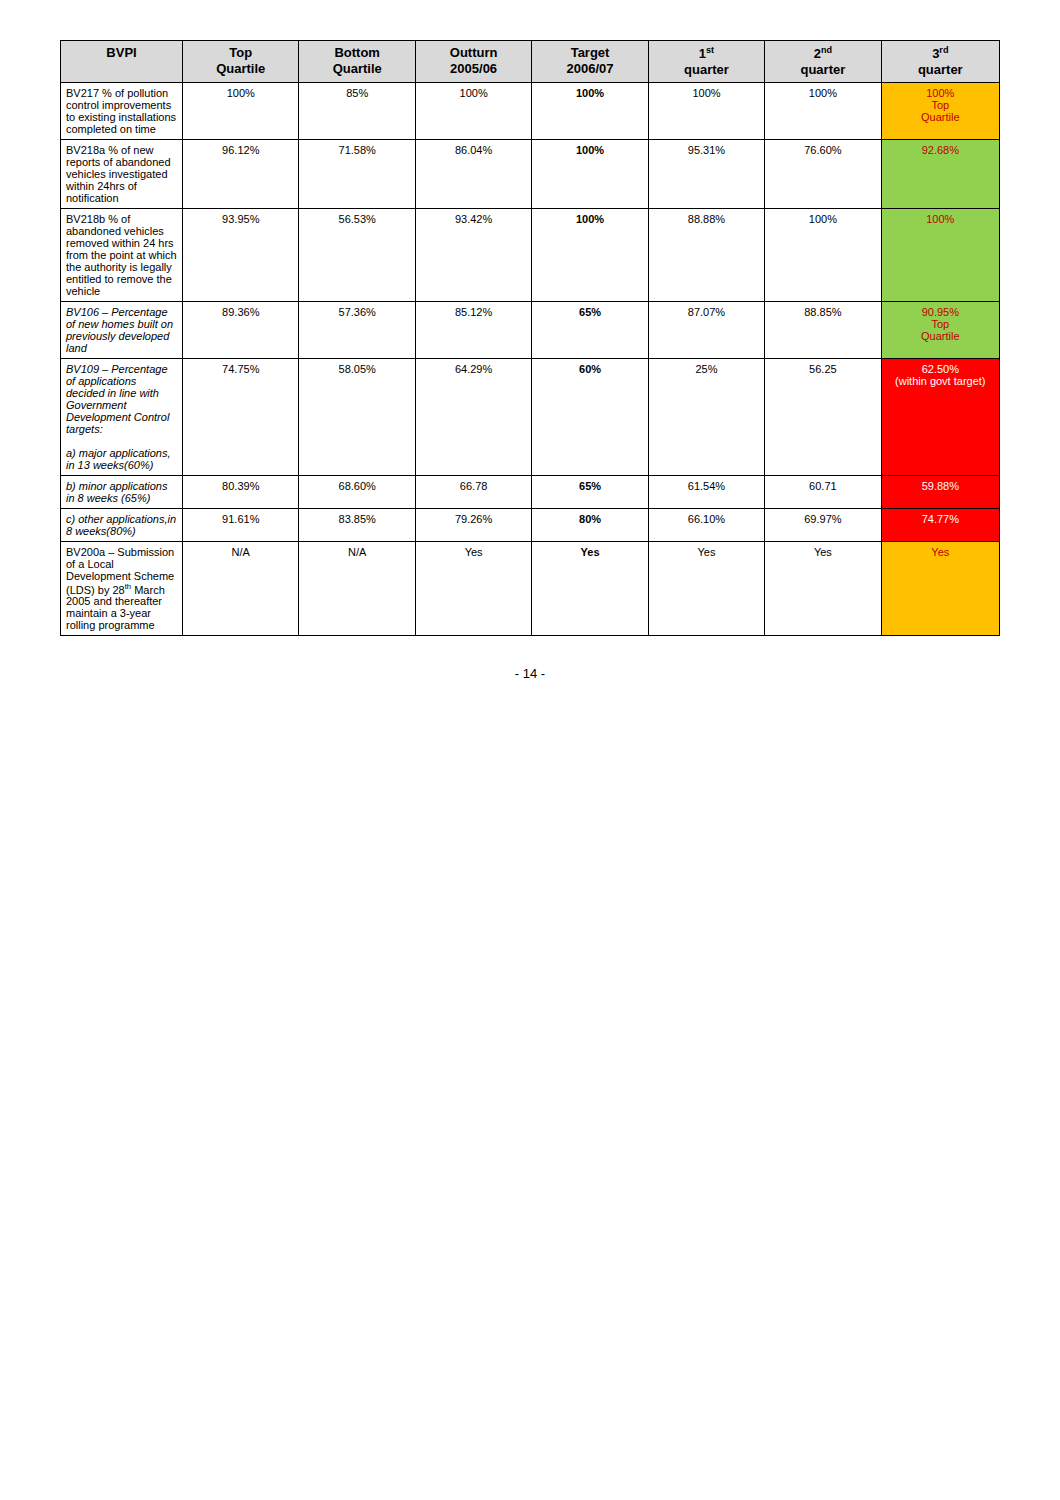| BVPI | Top Quartile | Bottom Quartile | Outturn 2005/06 | Target 2006/07 | 1 st quarter | 2 nd quarter | 3 rd quarter |
| --- | --- | --- | --- | --- | --- | --- | --- |
| BV217 % of pollution control improvements to existing installations completed on time | 100% | 85% | 100% | 100% | 100% | 100% | 100% Top Quartile |
| BV218a % of new reports of abandoned vehicles investigated within 24hrs of notification | 96.12% | 71.58% | 86.04% | 100% | 95.31% | 76.60% | 92.68% |
| BV218b % of abandoned vehicles removed within 24 hrs from the point at which the authority is legally entitled to remove the vehicle | 93.95% | 56.53% | 93.42% | 100% | 88.88% | 100% | 100% |
| BV106 – Percentage of new homes built on previously developed land | 89.36% | 57.36% | 85.12% | 65% | 87.07% | 88.85% | 90.95% Top Quartile |
| BV109 – Percentage of applications decided in line with Government Development Control targets: a) major applications, in 13 weeks(60%) | 74.75% | 58.05% | 64.29% | 60% | 25% | 56.25 | 62.50% (within govt target) |
| b) minor applications in 8 weeks (65%) | 80.39% | 68.60% | 66.78 | 65% | 61.54% | 60.71 | 59.88% |
| c) other applications,in 8 weeks(80%) | 91.61% | 83.85% | 79.26% | 80% | 66.10% | 69.97% | 74.77% |
| BV200a – Submission of a Local Development Scheme (LDS) by 28 th March 2005 and thereafter maintain a 3-year rolling programme | N/A | N/A | Yes | Yes | Yes | Yes | Yes |
- 14 -